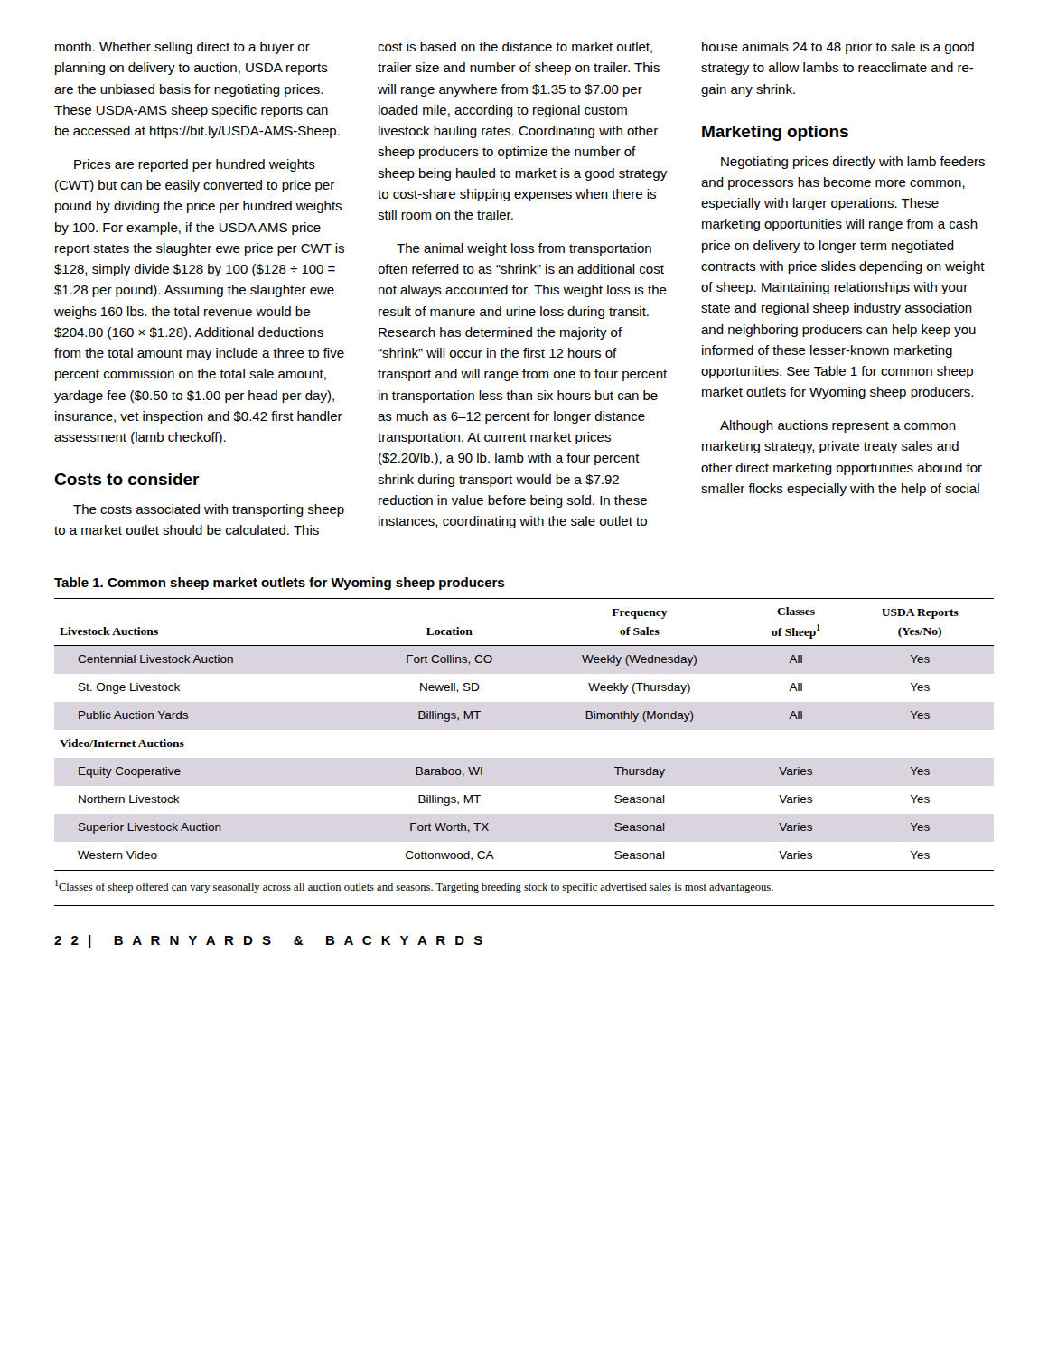month. Whether selling direct to a buyer or planning on delivery to auction, USDA reports are the unbiased basis for negotiating prices. These USDA-AMS sheep specific reports can be accessed at https://bit.ly/USDA-AMS-Sheep.
Prices are reported per hundred weights (CWT) but can be easily converted to price per pound by dividing the price per hundred weights by 100. For example, if the USDA AMS price report states the slaughter ewe price per CWT is $128, simply divide $128 by 100 ($128 ÷ 100 = $1.28 per pound). Assuming the slaughter ewe weighs 160 lbs. the total revenue would be $204.80 (160 × $1.28). Additional deductions from the total amount may include a three to five percent commission on the total sale amount, yardage fee ($0.50 to $1.00 per head per day), insurance, vet inspection and $0.42 first handler assessment (lamb checkoff).
Costs to consider
The costs associated with transporting sheep to a market outlet should be calculated. This cost is based on the distance to market outlet, trailer size and number of sheep on trailer. This will range anywhere from $1.35 to $7.00 per loaded mile, according to regional custom livestock hauling rates. Coordinating with other sheep producers to optimize the number of sheep being hauled to market is a good strategy to cost-share shipping expenses when there is still room on the trailer.
The animal weight loss from transportation often referred to as “shrink” is an additional cost not always accounted for. This weight loss is the result of manure and urine loss during transit. Research has determined the majority of “shrink” will occur in the first 12 hours of transport and will range from one to four percent in transportation less than six hours but can be as much as 6–12 percent for longer distance transportation. At current market prices ($2.20/lb.), a 90 lb. lamb with a four percent shrink during transport would be a $7.92 reduction in value before being sold. In these instances, coordinating with the sale outlet to house animals 24 to 48 prior to sale is a good strategy to allow lambs to reacclimate and re-gain any shrink.
Marketing options
Negotiating prices directly with lamb feeders and processors has become more common, especially with larger operations. These marketing opportunities will range from a cash price on delivery to longer term negotiated contracts with price slides depending on weight of sheep. Maintaining relationships with your state and regional sheep industry association and neighboring producers can help keep you informed of these lesser-known marketing opportunities. See Table 1 for common sheep market outlets for Wyoming sheep producers.
Although auctions represent a common marketing strategy, private treaty sales and other direct marketing opportunities abound for smaller flocks especially with the help of social
Table 1. Common sheep market outlets for Wyoming sheep producers
| Livestock Auctions | Location | Frequency of Sales | Classes of Sheep 1 | USDA Reports (Yes/No) |
| --- | --- | --- | --- | --- |
| Centennial Livestock Auction | Fort Collins, CO | Weekly (Wednesday) | All | Yes |
| St. Onge Livestock | Newell, SD | Weekly (Thursday) | All | Yes |
| Public Auction Yards | Billings, MT | Bimonthly (Monday) | All | Yes |
| Video/Internet Auctions |
| Equity Cooperative | Baraboo, WI | Thursday | Varies | Yes |
| Northern Livestock | Billings, MT | Seasonal | Varies | Yes |
| Superior Livestock Auction | Fort Worth, TX | Seasonal | Varies | Yes |
| Western Video | Cottonwood, CA | Seasonal | Varies | Yes |
1Classes of sheep offered can vary seasonally across all auction outlets and seasons. Targeting breeding stock to specific advertised sales is most advantageous.
2 2 | B A R N Y A R D S & B A C K Y A R D S